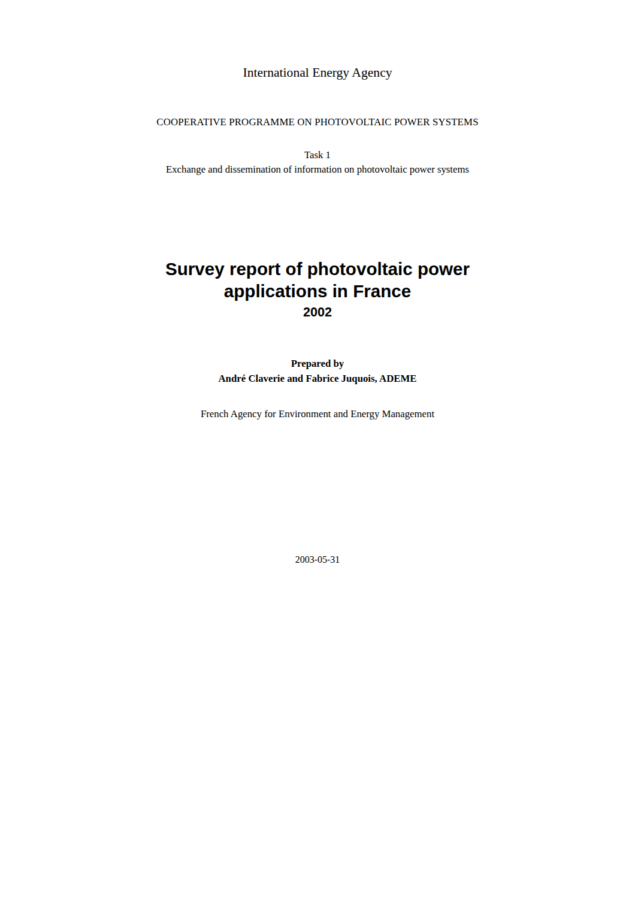International Energy Agency
COOPERATIVE PROGRAMME ON PHOTOVOLTAIC POWER SYSTEMS
Task 1Exchange and dissemination of information on photovoltaic power systems
Survey report of photovoltaic power applications in France2002
Prepared by
André Claverie and Fabrice Juquois, ADEME
French Agency for Environment and Energy Management
2003-05-31